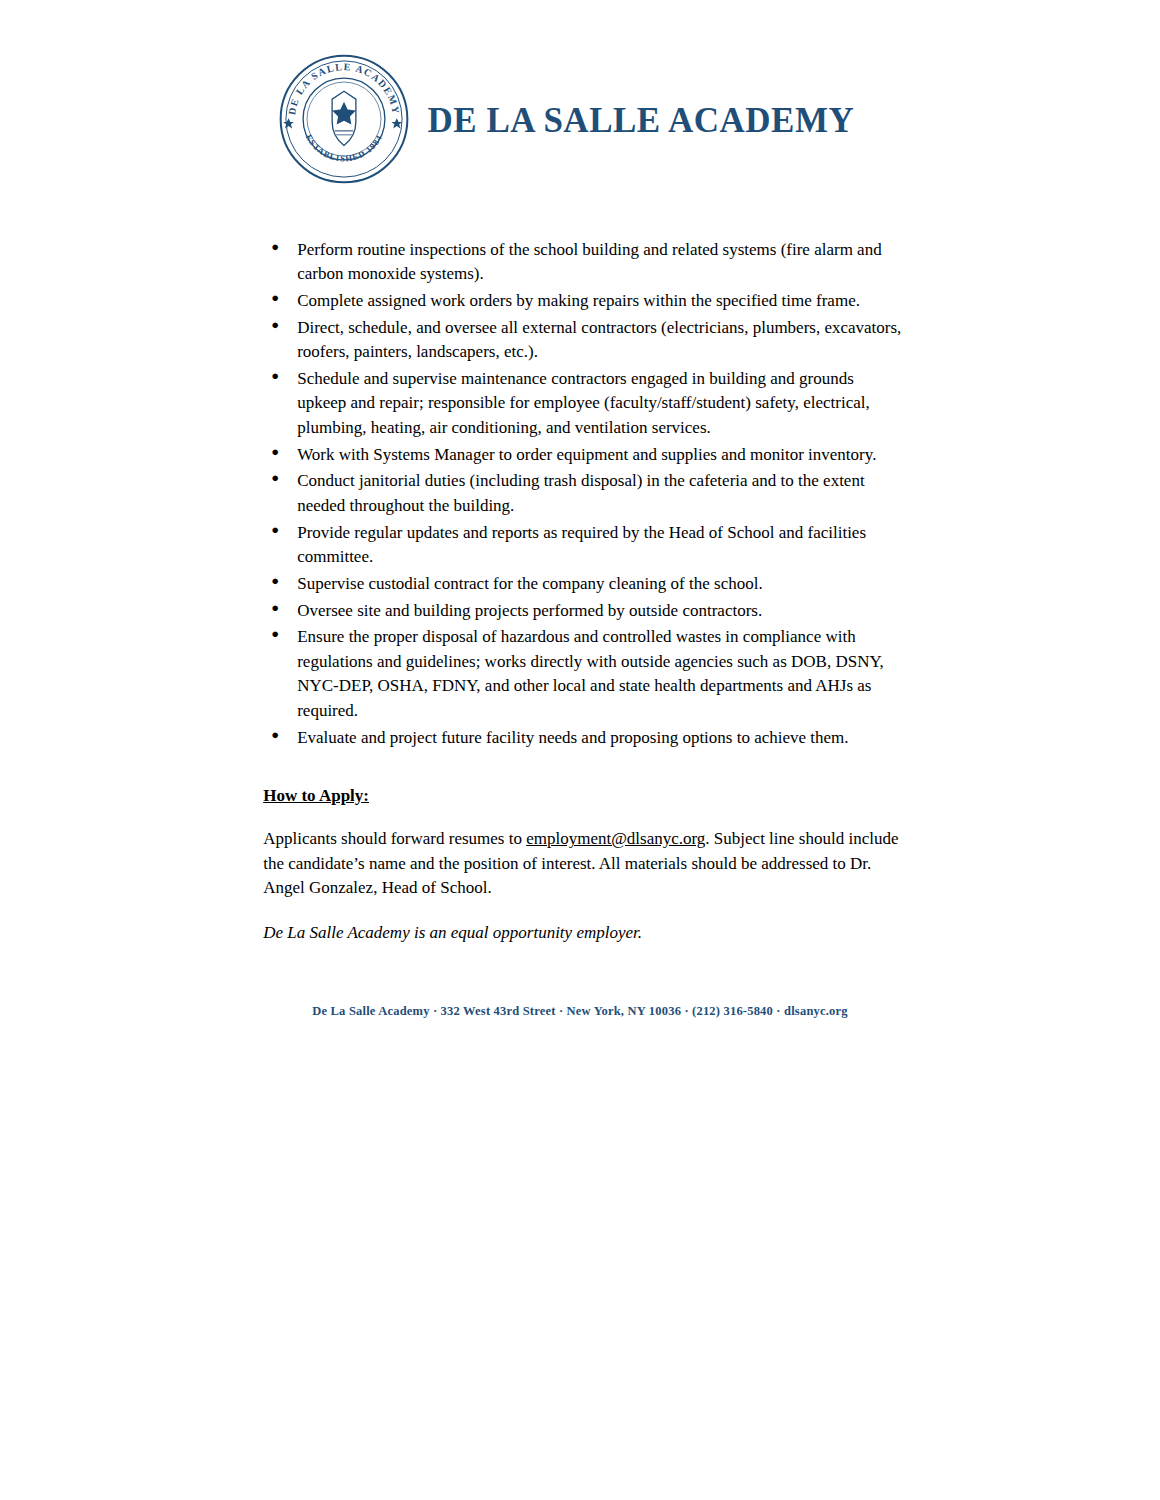DE LA SALLE ACADEMY ESTABLISHED 1984
DE LA SALLE ACADEMY
Perform routine inspections of the school building and related systems (fire alarm and carbon monoxide systems).
Complete assigned work orders by making repairs within the specified time frame.
Direct, schedule, and oversee all external contractors (electricians, plumbers, excavators, roofers, painters, landscapers, etc.).
Schedule and supervise maintenance contractors engaged in building and grounds upkeep and repair; responsible for employee (faculty/staff/student) safety, electrical, plumbing, heating, air conditioning, and ventilation services.
Work with Systems Manager to order equipment and supplies and monitor inventory.
Conduct janitorial duties (including trash disposal) in the cafeteria and to the extent needed throughout the building.
Provide regular updates and reports as required by the Head of School and facilities committee.
Supervise custodial contract for the company cleaning of the school.
Oversee site and building projects performed by outside contractors.
Ensure the proper disposal of hazardous and controlled wastes in compliance with regulations and guidelines; works directly with outside agencies such as DOB, DSNY, NYC-DEP, OSHA, FDNY, and other local and state health departments and AHJs as required.
Evaluate and project future facility needs and proposing options to achieve them.
How to Apply:
Applicants should forward resumes to employment@dlsanyc.org. Subject line should include the candidate’s name and the position of interest. All materials should be addressed to Dr. Angel Gonzalez, Head of School.
De La Salle Academy is an equal opportunity employer.
De La Salle Academy · 332 West 43rd Street · New York, NY 10036 · (212) 316-5840 · dlsanyc.org